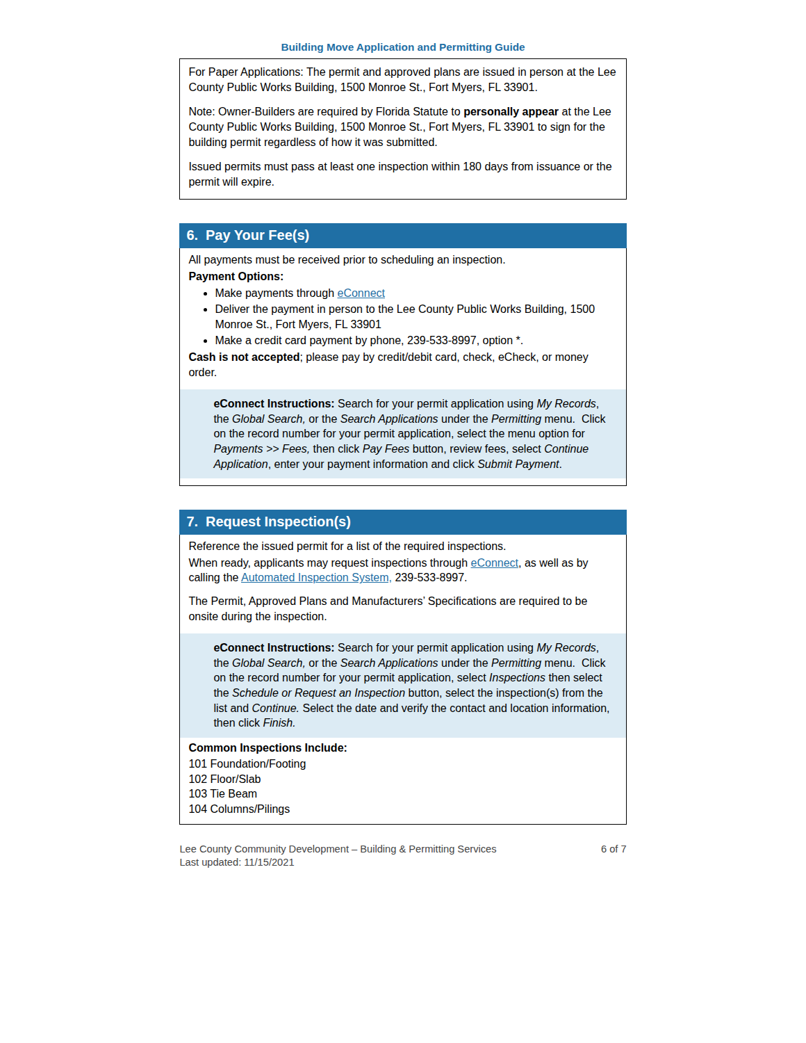Building Move Application and Permitting Guide
For Paper Applications: The permit and approved plans are issued in person at the Lee County Public Works Building, 1500 Monroe St., Fort Myers, FL 33901.
Note: Owner-Builders are required by Florida Statute to personally appear at the Lee County Public Works Building, 1500 Monroe St., Fort Myers, FL 33901 to sign for the building permit regardless of how it was submitted.
Issued permits must pass at least one inspection within 180 days from issuance or the permit will expire.
6. Pay Your Fee(s)
All payments must be received prior to scheduling an inspection.
Payment Options:
Make payments through eConnect
Deliver the payment in person to the Lee County Public Works Building, 1500 Monroe St., Fort Myers, FL 33901
Make a credit card payment by phone, 239-533-8997, option *.
Cash is not accepted; please pay by credit/debit card, check, eCheck, or money order.
eConnect Instructions: Search for your permit application using My Records, the Global Search, or the Search Applications under the Permitting menu. Click on the record number for your permit application, select the menu option for Payments >> Fees, then click Pay Fees button, review fees, select Continue Application, enter your payment information and click Submit Payment.
7. Request Inspection(s)
Reference the issued permit for a list of the required inspections.
When ready, applicants may request inspections through eConnect, as well as by calling the Automated Inspection System, 239-533-8997.
The Permit, Approved Plans and Manufacturers’ Specifications are required to be onsite during the inspection.
eConnect Instructions: Search for your permit application using My Records, the Global Search, or the Search Applications under the Permitting menu. Click on the record number for your permit application, select Inspections then select the Schedule or Request an Inspection button, select the inspection(s) from the list and Continue. Select the date and verify the contact and location information, then click Finish.
Common Inspections Include:
101 Foundation/Footing
102 Floor/Slab
103 Tie Beam
104 Columns/Pilings
Lee County Community Development – Building & Permitting Services
Last updated: 11/15/2021
6 of 7